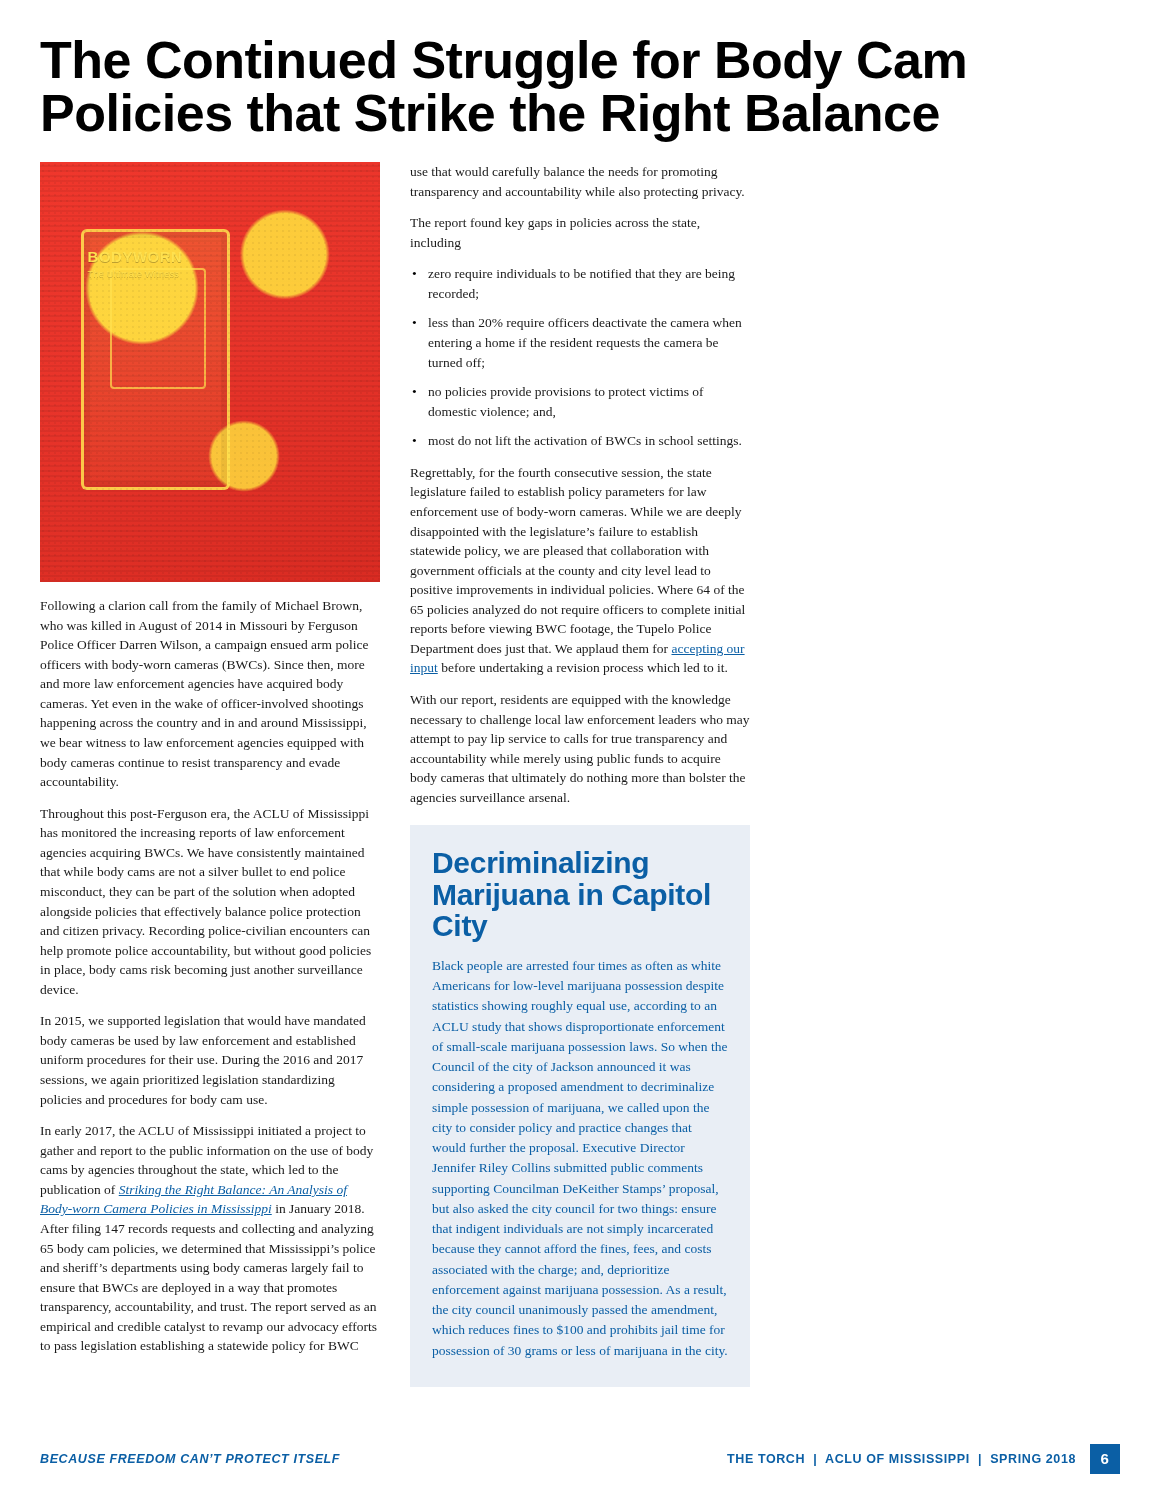The Continued Struggle for Body Cam
Policies that Strike the Right Balance
BODYWORNThe Ultimate Witness
Following a clarion call from the family of Michael Brown, who was killed in August of 2014 in Missouri by Ferguson Police Officer Darren Wilson, a campaign ensued arm police officers with body-worn cameras (BWCs). Since then, more and more law enforcement agencies have acquired body cameras. Yet even in the wake of officer-involved shootings happening across the country and in and around Mississippi, we bear witness to law enforcement agencies equipped with body cameras continue to resist transparency and evade accountability.
Throughout this post-Ferguson era, the ACLU of Mississippi has monitored the increasing reports of law enforcement agencies acquiring BWCs. We have consistently maintained that while body cams are not a silver bullet to end police misconduct, they can be part of the solution when adopted alongside policies that effectively balance police protection and citizen privacy. Recording police-civilian encounters can help promote police accountability, but without good policies in place, body cams risk becoming just another surveillance device.
In 2015, we supported legislation that would have mandated body cameras be used by law enforcement and established uniform procedures for their use. During the 2016 and 2017 sessions, we again prioritized legislation standardizing policies and procedures for body cam use.
In early 2017, the ACLU of Mississippi initiated a project to gather and report to the public information on the use of body cams by agencies throughout the state, which led to the publication of Striking the Right Balance: An Analysis of Body-worn Camera Policies in Mississippi in January 2018. After filing 147 records requests and collecting and analyzing 65 body cam policies, we determined that Mississippi’s police and sheriff’s departments using body cameras largely fail to ensure that BWCs are deployed in a way that promotes transparency, accountability, and trust. The report served as an empirical and credible catalyst to revamp our advocacy efforts to pass legislation establishing a statewide policy for BWC use that would carefully balance the needs for promoting transparency and accountability while also protecting privacy.
The report found key gaps in policies across the state, including
zero require individuals to be notified that they are being recorded;
less than 20% require officers deactivate the camera when entering a home if the resident requests the camera be turned off;
no policies provide provisions to protect victims of domestic violence; and,
most do not lift the activation of BWCs in school settings.
Regrettably, for the fourth consecutive session, the state legislature failed to establish policy parameters for law enforcement use of body-worn cameras. While we are deeply disappointed with the legislature’s failure to establish statewide policy, we are pleased that collaboration with government officials at the county and city level lead to positive improvements in individual policies. Where 64 of the 65 policies analyzed do not require officers to complete initial reports before viewing BWC footage, the Tupelo Police Department does just that. We applaud them for accepting our input before undertaking a revision process which led to it.
With our report, residents are equipped with the knowledge necessary to challenge local law enforcement leaders who may attempt to pay lip service to calls for true transparency and accountability while merely using public funds to acquire body cameras that ultimately do nothing more than bolster the agencies surveillance arsenal.
Decriminalizing Marijuana in Capitol City
Black people are arrested four times as often as white Americans for low-level marijuana possession despite statistics showing roughly equal use, according to an ACLU study that shows disproportionate enforcement of small-scale marijuana possession laws. So when the Council of the city of Jackson announced it was considering a proposed amendment to decriminalize simple possession of marijuana, we called upon the city to consider policy and practice changes that would further the proposal. Executive Director Jennifer Riley Collins submitted public comments supporting Councilman DeKeither Stamps’ proposal, but also asked the city council for two things: ensure that indigent individuals are not simply incarcerated because they cannot afford the fines, fees, and costs associated with the charge; and, deprioritize enforcement against marijuana possession. As a result, the city council unanimously passed the amendment, which reduces fines to $100 and prohibits jail time for possession of 30 grams or less of marijuana in the city.
BECAUSE FREEDOM CAN’T PROTECT ITSELF
THE TORCH | ACLU OF MISSISSIPPI | SPRING 2018 6